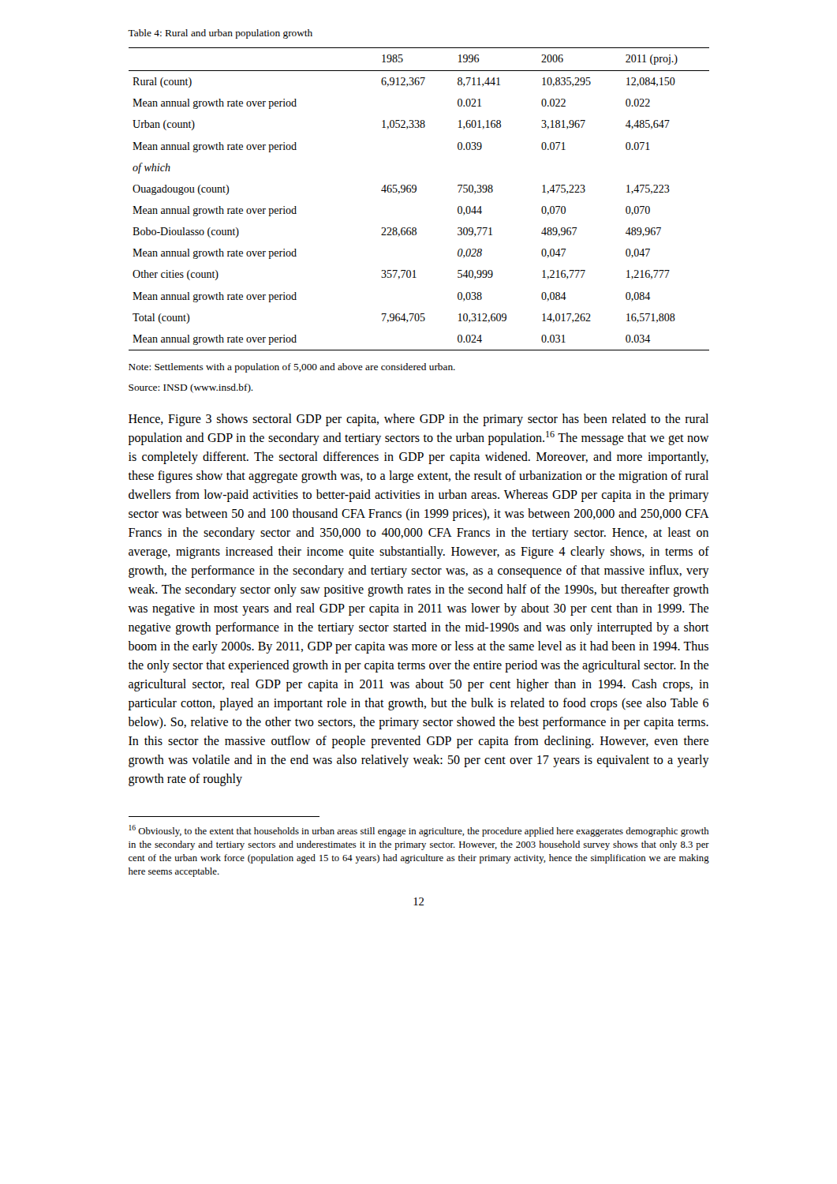Table 4: Rural and urban population growth
| | 1985 | 1996 | 2006 | 2011 (proj.) |
| --- | --- | --- | --- | --- |
| Rural (count) | 6,912,367 | 8,711,441 | 10,835,295 | 12,084,150 |
| Mean annual growth rate over period | | 0.021 | 0.022 | 0.022 |
| Urban (count) | 1,052,338 | 1,601,168 | 3,181,967 | 4,485,647 |
| Mean annual growth rate over period | | 0.039 | 0.071 | 0.071 |
| of which | | | | |
| Ouagadougou (count) | 465,969 | 750,398 | 1,475,223 | 1,475,223 |
| Mean annual growth rate over period | | 0,044 | 0,070 | 0,070 |
| Bobo-Dioulasso (count) | 228,668 | 309,771 | 489,967 | 489,967 |
| Mean annual growth rate over period | | 0,028 | 0,047 | 0,047 |
| Other cities (count) | 357,701 | 540,999 | 1,216,777 | 1,216,777 |
| Mean annual growth rate over period | | 0,038 | 0,084 | 0,084 |
| Total (count) | 7,964,705 | 10,312,609 | 14,017,262 | 16,571,808 |
| Mean annual growth rate over period | | 0.024 | 0.031 | 0.034 |
Note: Settlements with a population of 5,000 and above are considered urban.
Source: INSD (www.insd.bf).
Hence, Figure 3 shows sectoral GDP per capita, where GDP in the primary sector has been related to the rural population and GDP in the secondary and tertiary sectors to the urban population.16 The message that we get now is completely different. The sectoral differences in GDP per capita widened. Moreover, and more importantly, these figures show that aggregate growth was, to a large extent, the result of urbanization or the migration of rural dwellers from low-paid activities to better-paid activities in urban areas. Whereas GDP per capita in the primary sector was between 50 and 100 thousand CFA Francs (in 1999 prices), it was between 200,000 and 250,000 CFA Francs in the secondary sector and 350,000 to 400,000 CFA Francs in the tertiary sector. Hence, at least on average, migrants increased their income quite substantially. However, as Figure 4 clearly shows, in terms of growth, the performance in the secondary and tertiary sector was, as a consequence of that massive influx, very weak. The secondary sector only saw positive growth rates in the second half of the 1990s, but thereafter growth was negative in most years and real GDP per capita in 2011 was lower by about 30 per cent than in 1999. The negative growth performance in the tertiary sector started in the mid-1990s and was only interrupted by a short boom in the early 2000s. By 2011, GDP per capita was more or less at the same level as it had been in 1994. Thus the only sector that experienced growth in per capita terms over the entire period was the agricultural sector. In the agricultural sector, real GDP per capita in 2011 was about 50 per cent higher than in 1994. Cash crops, in particular cotton, played an important role in that growth, but the bulk is related to food crops (see also Table 6 below). So, relative to the other two sectors, the primary sector showed the best performance in per capita terms. In this sector the massive outflow of people prevented GDP per capita from declining. However, even there growth was volatile and in the end was also relatively weak: 50 per cent over 17 years is equivalent to a yearly growth rate of roughly
16 Obviously, to the extent that households in urban areas still engage in agriculture, the procedure applied here exaggerates demographic growth in the secondary and tertiary sectors and underestimates it in the primary sector. However, the 2003 household survey shows that only 8.3 per cent of the urban work force (population aged 15 to 64 years) had agriculture as their primary activity, hence the simplification we are making here seems acceptable.
12